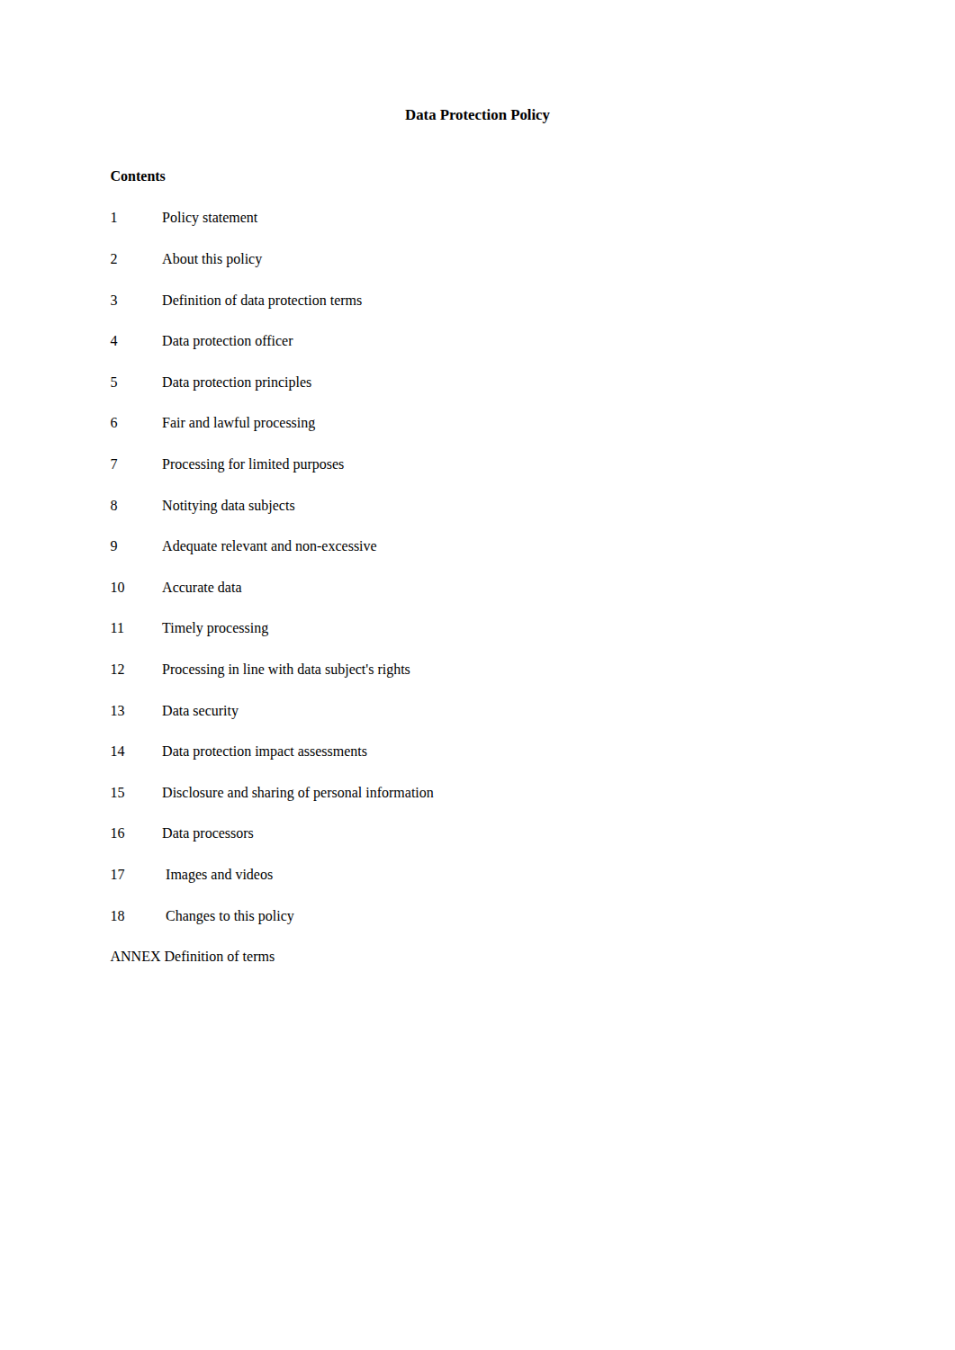Data Protection Policy
Contents
1 Policy statement
2 About this policy
3 Definition of data protection terms
4 Data protection officer
5 Data protection principles
6 Fair and lawful processing
7 Processing for limited purposes
8 Notitying data subjects
9 Adequate relevant and non-excessive
10 Accurate data
11 Timely processing
12 Processing in line with data subject's rights
13 Data security
14 Data protection impact assessments
15 Disclosure and sharing of personal information
16 Data processors
17 Images and videos
18 Changes to this policy
ANNEX Definition of terms